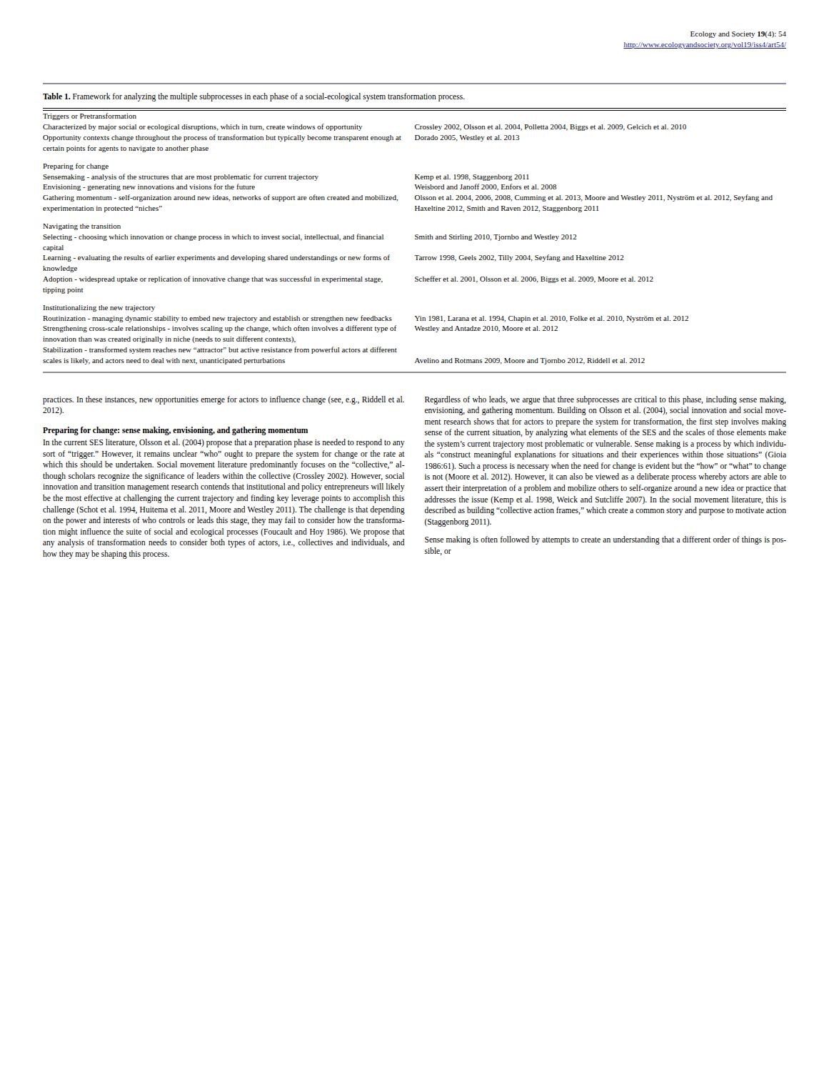Ecology and Society 19(4): 54
http://www.ecologyandsociety.org/vol19/iss4/art54/
Table 1. Framework for analyzing the multiple subprocesses in each phase of a social-ecological system transformation process.
| Triggers or Pretransformation | |
| Characterized by major social or ecological disruptions, which in turn, create windows of opportunity | Crossley 2002, Olsson et al. 2004, Polletta 2004, Biggs et al. 2009, Gelcich et al. 2010 |
| Opportunity contexts change throughout the process of transformation but typically become transparent enough at certain points for agents to navigate to another phase | Dorado 2005, Westley et al. 2013 |
| Preparing for change | |
| Sensemaking - analysis of the structures that are most problematic for current trajectory | Kemp et al. 1998, Staggenborg 2011 |
| Envisioning - generating new innovations and visions for the future | Weisbord and Janoff 2000, Enfors et al. 2008 |
| Gathering momentum - self-organization around new ideas, networks of support are often created and mobilized, experimentation in protected “niches” | Olsson et al. 2004, 2006, 2008, Cumming et al. 2013, Moore and Westley 2011, Nyström et al. 2012, Seyfang and Haxeltine 2012, Smith and Raven 2012, Staggenborg 2011 |
| Navigating the transition | |
| Selecting - choosing which innovation or change process in which to invest social, intellectual, and financial capital | Smith and Stirling 2010, Tjornbo and Westley 2012 |
| Learning - evaluating the results of earlier experiments and developing shared understandings or new forms of knowledge | Tarrow 1998, Geels 2002, Tilly 2004, Seyfang and Haxeltine 2012 |
| Adoption - widespread uptake or replication of innovative change that was successful in experimental stage, tipping point | Scheffer et al. 2001, Olsson et al. 2006, Biggs et al. 2009, Moore et al. 2012 |
| Institutionalizing the new trajectory | |
| Routinization - managing dynamic stability to embed new trajectory and establish or strengthen new feedbacks | Yin 1981, Larana et al. 1994, Chapin et al. 2010, Folke et al. 2010, Nyström et al. 2012 |
| Strengthening cross-scale relationships - involves scaling up the change, which often involves a different type of innovation than was created originally in niche (needs to suit different contexts), | Westley and Antadze 2010, Moore et al. 2012 |
| Stabilization - transformed system reaches new “attractor” but active resistance from powerful actors at different scales is likely, and actors need to deal with next, unanticipated perturbations | Avelino and Rotmans 2009, Moore and Tjornbo 2012, Riddell et al. 2012 |
practices. In these instances, new opportunities emerge for actors to influence change (see, e.g., Riddell et al. 2012).
Preparing for change: sense making, envisioning, and gathering momentum
In the current SES literature, Olsson et al. (2004) propose that a preparation phase is needed to respond to any sort of “trigger.” However, it remains unclear “who” ought to prepare the system for change or the rate at which this should be undertaken. Social movement literature predominantly focuses on the “collective,” although scholars recognize the significance of leaders within the collective (Crossley 2002). However, social innovation and transition management research contends that institutional and policy entrepreneurs will likely be the most effective at challenging the current trajectory and finding key leverage points to accomplish this challenge (Schot et al. 1994, Huitema et al. 2011, Moore and Westley 2011). The challenge is that depending on the power and interests of who controls or leads this stage, they may fail to consider how the transformation might influence the suite of social and ecological processes (Foucault and Hoy 1986). We propose that any analysis of transformation needs to consider both types of actors, i.e., collectives and individuals, and how they may be shaping this process.
Regardless of who leads, we argue that three subprocesses are critical to this phase, including sense making, envisioning, and gathering momentum. Building on Olsson et al. (2004), social innovation and social movement research shows that for actors to prepare the system for transformation, the first step involves making sense of the current situation, by analyzing what elements of the SES and the scales of those elements make the system’s current trajectory most problematic or vulnerable. Sense making is a process by which individuals “construct meaningful explanations for situations and their experiences within those situations” (Gioia 1986:61). Such a process is necessary when the need for change is evident but the “how” or “what” to change is not (Moore et al. 2012). However, it can also be viewed as a deliberate process whereby actors are able to assert their interpretation of a problem and mobilize others to self-organize around a new idea or practice that addresses the issue (Kemp et al. 1998, Weick and Sutcliffe 2007). In the social movement literature, this is described as building “collective action frames,” which create a common story and purpose to motivate action (Staggenborg 2011).
Sense making is often followed by attempts to create an understanding that a different order of things is possible, or